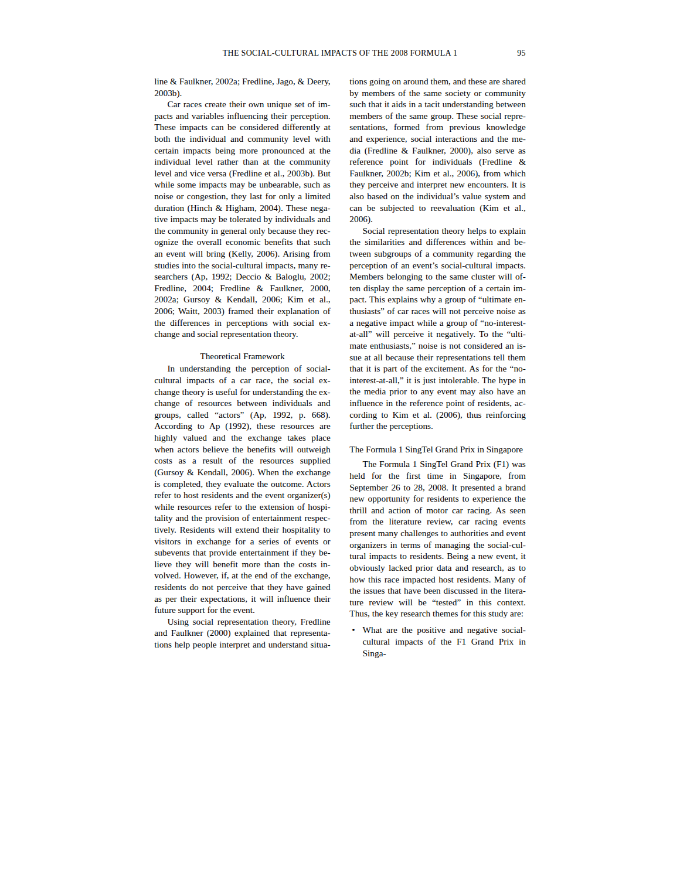The Social-Cultural Impacts of the 2008 Formula 1 95
line & Faulkner, 2002a; Fredline, Jago, & Deery, 2003b).
Car races create their own unique set of impacts and variables influencing their perception. These impacts can be considered differently at both the individual and community level with certain impacts being more pronounced at the individual level rather than at the community level and vice versa (Fredline et al., 2003b). But while some impacts may be unbearable, such as noise or congestion, they last for only a limited duration (Hinch & Higham, 2004). These negative impacts may be tolerated by individuals and the community in general only because they recognize the overall economic benefits that such an event will bring (Kelly, 2006). Arising from studies into the social-cultural impacts, many researchers (Ap, 1992; Deccio & Baloglu, 2002; Fredline, 2004; Fredline & Faulkner, 2000, 2002a; Gursoy & Kendall, 2006; Kim et al., 2006; Waitt, 2003) framed their explanation of the differences in perceptions with social exchange and social representation theory.
Theoretical Framework
In understanding the perception of social-cultural impacts of a car race, the social exchange theory is useful for understanding the exchange of resources between individuals and groups, called “actors” (Ap, 1992, p. 668). According to Ap (1992), these resources are highly valued and the exchange takes place when actors believe the benefits will outweigh costs as a result of the resources supplied (Gursoy & Kendall, 2006). When the exchange is completed, they evaluate the outcome. Actors refer to host residents and the event organizer(s) while resources refer to the extension of hospitality and the provision of entertainment respectively. Residents will extend their hospitality to visitors in exchange for a series of events or subevents that provide entertainment if they believe they will benefit more than the costs involved. However, if, at the end of the exchange, residents do not perceive that they have gained as per their expectations, it will influence their future support for the event.
Using social representation theory, Fredline and Faulkner (2000) explained that representations help people interpret and understand situations going on around them, and these are shared by members of the same society or community such that it aids in a tacit understanding between members of the same group. These social representations, formed from previous knowledge and experience, social interactions and the media (Fredline & Faulkner, 2000), also serve as reference point for individuals (Fredline & Faulkner, 2002b; Kim et al., 2006), from which they perceive and interpret new encounters. It is also based on the individual’s value system and can be subjected to reevaluation (Kim et al., 2006).
Social representation theory helps to explain the similarities and differences within and between subgroups of a community regarding the perception of an event’s social-cultural impacts. Members belonging to the same cluster will often display the same perception of a certain impact. This explains why a group of “ultimate enthusiasts” of car races will not perceive noise as a negative impact while a group of “no-interest-at-all” will perceive it negatively. To the “ultimate enthusiasts,” noise is not considered an issue at all because their representations tell them that it is part of the excitement. As for the “no-interest-at-all,” it is just intolerable. The hype in the media prior to any event may also have an influence in the reference point of residents, according to Kim et al. (2006), thus reinforcing further the perceptions.
The Formula 1 SingTel Grand Prix in Singapore
The Formula 1 SingTel Grand Prix (F1) was held for the first time in Singapore, from September 26 to 28, 2008. It presented a brand new opportunity for residents to experience the thrill and action of motor car racing. As seen from the literature review, car racing events present many challenges to authorities and event organizers in terms of managing the social-cultural impacts to residents. Being a new event, it obviously lacked prior data and research, as to how this race impacted host residents. Many of the issues that have been discussed in the literature review will be “tested” in this context. Thus, the key research themes for this study are:
What are the positive and negative social-cultural impacts of the F1 Grand Prix in Singa-